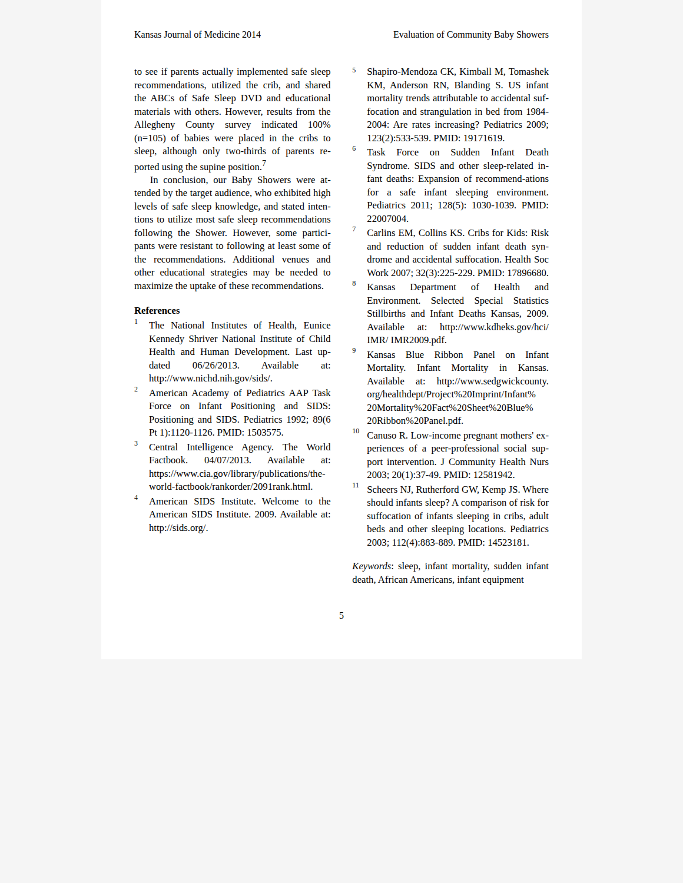Kansas Journal of Medicine 2014 Evaluation of Community Baby Showers
to see if parents actually implemented safe sleep recommendations, utilized the crib, and shared the ABCs of Safe Sleep DVD and educational materials with others. However, results from the Allegheny County survey indicated 100% (n=105) of babies were placed in the cribs to sleep, although only two-thirds of parents reported using the supine position.7
In conclusion, our Baby Showers were attended by the target audience, who exhibited high levels of safe sleep knowledge, and stated intentions to utilize most safe sleep recommendations following the Shower. However, some participants were resistant to following at least some of the recommendations. Additional venues and other educational strategies may be needed to maximize the uptake of these recommendations.
References
The National Institutes of Health, Eunice Kennedy Shriver National Institute of Child Health and Human Development. Last updated 06/26/2013. Available at: http://www.nichd.nih.gov/sids/.
American Academy of Pediatrics AAP Task Force on Infant Positioning and SIDS: Positioning and SIDS. Pediatrics 1992; 89(6 Pt 1):1120-1126. PMID: 1503575.
Central Intelligence Agency. The World Factbook. 04/07/2013. Available at: https://www.cia.gov/library/publications/the-world-factbook/rankorder/2091rank.html.
American SIDS Institute. Welcome to the American SIDS Institute. 2009. Available at: http://sids.org/.
Shapiro-Mendoza CK, Kimball M, Tomashek KM, Anderson RN, Blanding S. US infant mortality trends attributable to accidental suffocation and strangulation in bed from 1984-2004: Are rates increasing? Pediatrics 2009; 123(2):533-539. PMID: 19171619.
Task Force on Sudden Infant Death Syndrome. SIDS and other sleep-related infant deaths: Expansion of recommend-ations for a safe infant sleeping environment. Pediatrics 2011; 128(5): 1030-1039. PMID: 22007004.
Carlins EM, Collins KS. Cribs for Kids: Risk and reduction of sudden infant death syndrome and accidental suffocation. Health Soc Work 2007; 32(3):225-229. PMID: 17896680.
Kansas Department of Health and Environment. Selected Special Statistics Stillbirths and Infant Deaths Kansas, 2009. Available at: http://www.kdheks.gov/hci/ IMR/ IMR2009.pdf.
Kansas Blue Ribbon Panel on Infant Mortality. Infant Mortality in Kansas. Available at: http://www.sedgwickcounty. org/healthdept/Project%20Imprint/Infant% 20Mortality%20Fact%20Sheet%20Blue% 20Ribbon%20Panel.pdf.
Canuso R. Low-income pregnant mothers' experiences of a peer-professional social support intervention. J Community Health Nurs 2003; 20(1):37-49. PMID: 12581942.
Scheers NJ, Rutherford GW, Kemp JS. Where should infants sleep? A comparison of risk for suffocation of infants sleeping in cribs, adult beds and other sleeping locations. Pediatrics 2003; 112(4):883-889. PMID: 14523181.
Keywords: sleep, infant mortality, sudden infant death, African Americans, infant equipment
5